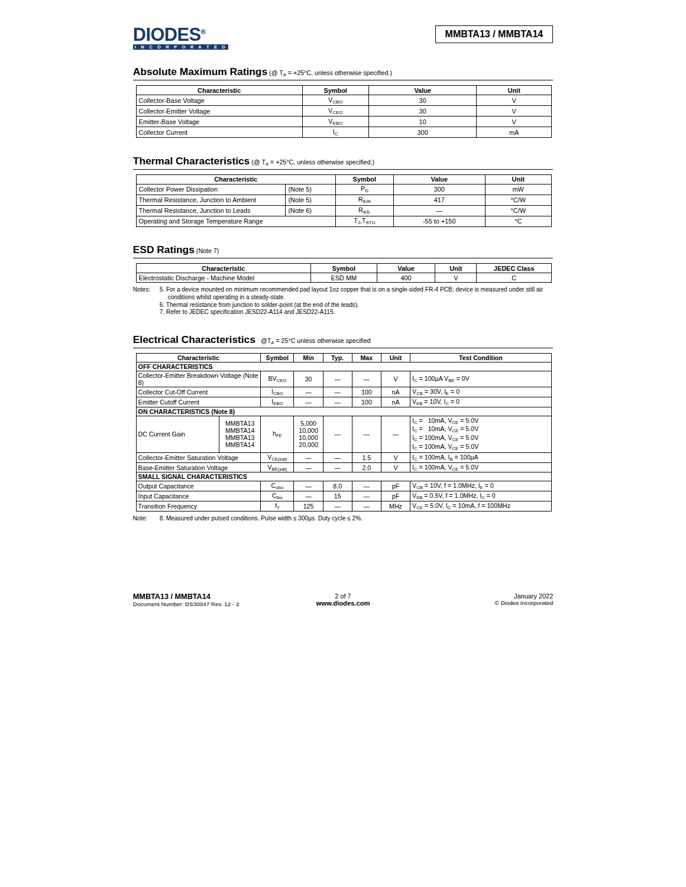DIODES®
I N C O R P O R A T E D
MMBTA13 / MMBTA14
Absolute Maximum Ratings
(@ TA = +25°C, unless otherwise specified.)
| Characteristic | Symbol | Value | Unit |
| --- | --- | --- | --- |
| Collector-Base Voltage | V CBO | 30 | V |
| Collector-Emitter Voltage | V CEO | 30 | V |
| Emitter-Base Voltage | V EBO | 10 | V |
| Collector Current | I C | 300 | mA |
Thermal Characteristics
(@ TA = +25°C, unless otherwise specified.)
| Characteristic | Symbol | Value | Unit |
| --- | --- | --- | --- |
| Collector Power Dissipation | (Note 5) | P D | 300 | mW |
| Thermal Resistance, Junction to Ambient | (Note 5) | R θJA | 417 | °C/W |
| Thermal Resistance, Junction to Leads | (Note 6) | R θJL | — | °C/W |
| Operating and Storage Temperature Range | T J ,T STG | -55 to +150 | °C |
ESD Ratings
(Note 7)
| Characteristic | Symbol | Value | Unit | JEDEC Class |
| --- | --- | --- | --- | --- |
| Electrostatic Discharge - Machine Model | ESD MM | 400 | V | C |
Notes:
5. For a device mounted on minimum recommended pad layout 1oz copper that is on a single-sided FR-4 PCB; device is measured under still air
conditions whilst operating in a steady-state.
6. Thermal resistance from junction to solder-point (at the end of the leads).
7. Refer to JEDEC specification JESD22-A114 and JESD22-A115.
Electrical Characteristics
@TA = 25°C unless otherwise specified
| Characteristic | Symbol | Min | Typ. | Max | Unit | Test Condition |
| --- | --- | --- | --- | --- | --- | --- |
| OFF CHARACTERISTICS |
| Collector-Emitter Breakdown Voltage (Note 8) | BV CEO | 30 | — | — | V | I C = 100µA V BE = 0V |
| Collector Cut-Off Current | I CBO | — | — | 100 | nA | V CB = 30V, I E = 0 |
| Emitter Cutoff Current | I EBO | — | — | 100 | nA | V EB = 10V, I C = 0 |
| ON CHARACTERISTICS (Note 8) |
| DC Current Gain | MMBTA13 MMBTA14 MMBTA13 MMBTA14 | h FE | 5,000 10,000 10,000 20,000 | — | — | — | I C = 10mA, V CE = 5.0V I C = 10mA, V CE = 5.0V I C = 100mA, V CE = 5.0V I C = 100mA, V CE = 5.0V |
| Collector-Emitter Saturation Voltage | V CE(sat) | — | — | 1.5 | V | I C = 100mA, I B = 100µA |
| Base-Emitter Saturation Voltage | V BE(sat) | — | — | 2.0 | V | I C = 100mA, V CE = 5.0V |
| SMALL SIGNAL CHARACTERISTICS |
| Output Capacitance | C obo | — | 8.0 | — | pF | V CB = 10V, f = 1.0MHz, I E = 0 |
| Input Capacitance | C ibo | — | 15 | — | pF | V EB = 0.5V, f = 1.0MHz, I C = 0 |
| Transition Frequency | f T | 125 | — | — | MHz | V CE = 5.0V, I C = 10mA, f = 100MHz |
Note:
8. Measured under pulsed conditions. Pulse width ≤ 300µs. Duty cycle ≤ 2%.
| MMBTA13 / MMBTA14 Document Number: DS30047 Rev. 12 - 2 | 2 of 7 www.diodes.com | January 2022 © Diodes Incorporated |